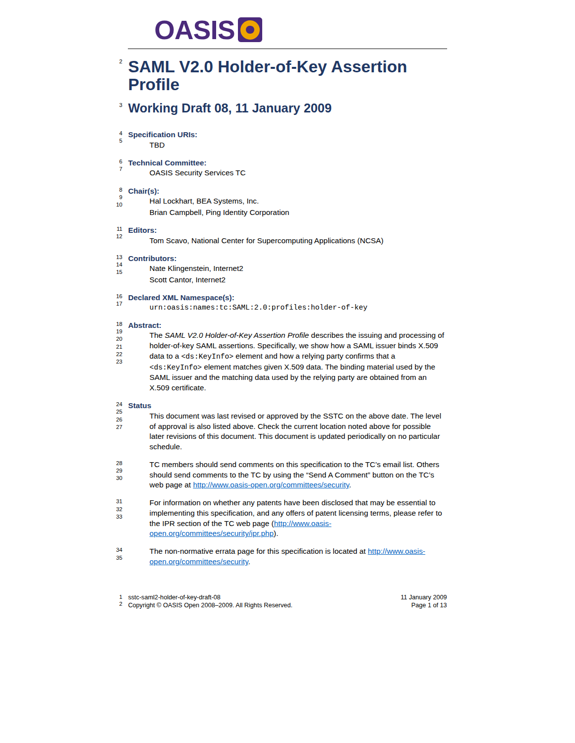OASIS
2
SAML V2.0 Holder-of-Key Assertion Profile
3
Working Draft 08, 11 January 2009
4
5
Specification URIs:
TBD
6
7
Technical Committee:
OASIS Security Services TC
8
9
10
Chair(s):
Hal Lockhart, BEA Systems, Inc.
Brian Campbell, Ping Identity Corporation
11
12
Editors:
Tom Scavo, National Center for Supercomputing Applications (NCSA)
13
14
15
Contributors:
Nate Klingenstein, Internet2
Scott Cantor, Internet2
16
17
Declared XML Namespace(s):
urn:oasis:names:tc:SAML:2.0:profiles:holder-of-key
18
19
20
21
22
23
Abstract:
The SAML V2.0 Holder-of-Key Assertion Profile describes the issuing and processing of holder-of-key SAML assertions. Specifically, we show how a SAML issuer binds X.509 data to a <ds:KeyInfo> element and how a relying party confirms that a <ds:KeyInfo> element matches given X.509 data. The binding material used by the SAML issuer and the matching data used by the relying party are obtained from an X.509 certificate.
24
25
26
27
Status
This document was last revised or approved by the SSTC on the above date. The level of approval is also listed above. Check the current location noted above for possible later revisions of this document. This document is updated periodically on no particular schedule.
28
29
30
TC members should send comments on this specification to the TC’s email list. Others should send comments to the TC by using the “Send A Comment” button on the TC’s web page at http://www.oasis-open.org/committees/security.
31
32
33
For information on whether any patents have been disclosed that may be essential to implementing this specification, and any offers of patent licensing terms, please refer to the IPR section of the TC web page (http://www.oasis-open.org/committees/security/ipr.php).
34
35
The non-normative errata page for this specification is located at http://www.oasis-open.org/committees/security.
12
| sstc-saml2-holder-of-key-draft-08 | 11 January 2009 |
| Copyright © OASIS Open 2008–2009. All Rights Reserved. | Page 1 of 13 |